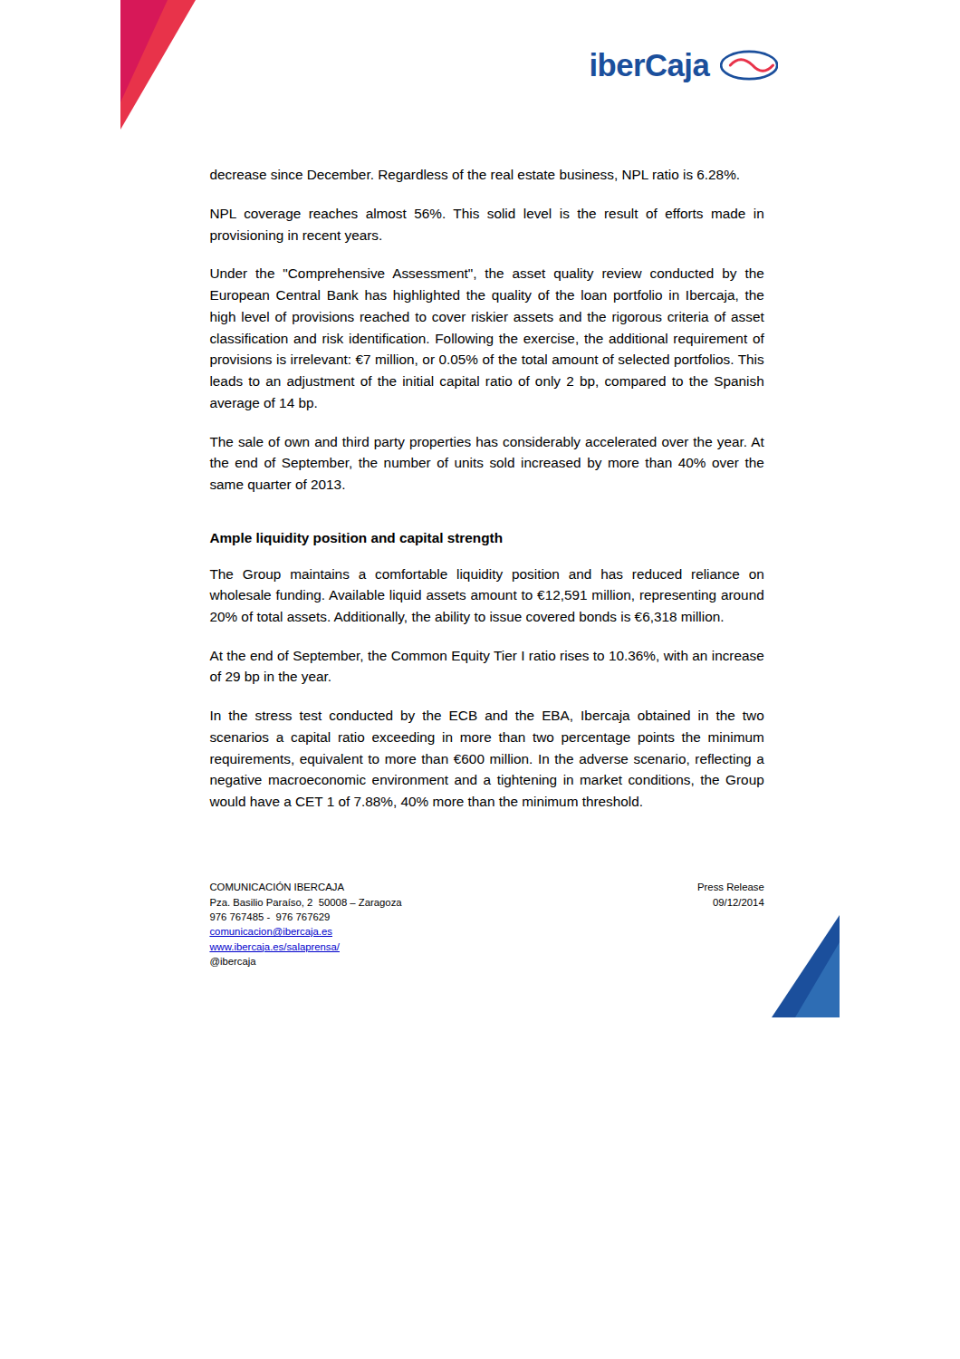iberCaja
decrease since December. Regardless of the real estate business, NPL ratio is 6.28%.
NPL coverage reaches almost 56%. This solid level is the result of efforts made in provisioning in recent years.
Under the "Comprehensive Assessment", the asset quality review conducted by the European Central Bank has highlighted the quality of the loan portfolio in Ibercaja, the high level of provisions reached to cover riskier assets and the rigorous criteria of asset classification and risk identification. Following the exercise, the additional requirement of provisions is irrelevant: €7 million, or 0.05% of the total amount of selected portfolios. This leads to an adjustment of the initial capital ratio of only 2 bp, compared to the Spanish average of 14 bp.
The sale of own and third party properties has considerably accelerated over the year. At the end of September, the number of units sold increased by more than 40% over the same quarter of 2013.
Ample liquidity position and capital strength
The Group maintains a comfortable liquidity position and has reduced reliance on wholesale funding. Available liquid assets amount to €12,591 million, representing around 20% of total assets. Additionally, the ability to issue covered bonds is €6,318 million.
At the end of September, the Common Equity Tier I ratio rises to 10.36%, with an increase of 29 bp in the year.
In the stress test conducted by the ECB and the EBA, Ibercaja obtained in the two scenarios a capital ratio exceeding in more than two percentage points the minimum requirements, equivalent to more than €600 million. In the adverse scenario, reflecting a negative macroeconomic environment and a tightening in market conditions, the Group would have a CET 1 of 7.88%, 40% more than the minimum threshold.
COMUNICACIÓN IBERCAJA
Pza. Basilio Paraíso, 2 50008 – Zaragoza
976 767485 - 976 767629
comunicacion@ibercaja.es
www.ibercaja.es/salaprensa/
@ibercaja
Press Release
09/12/2014